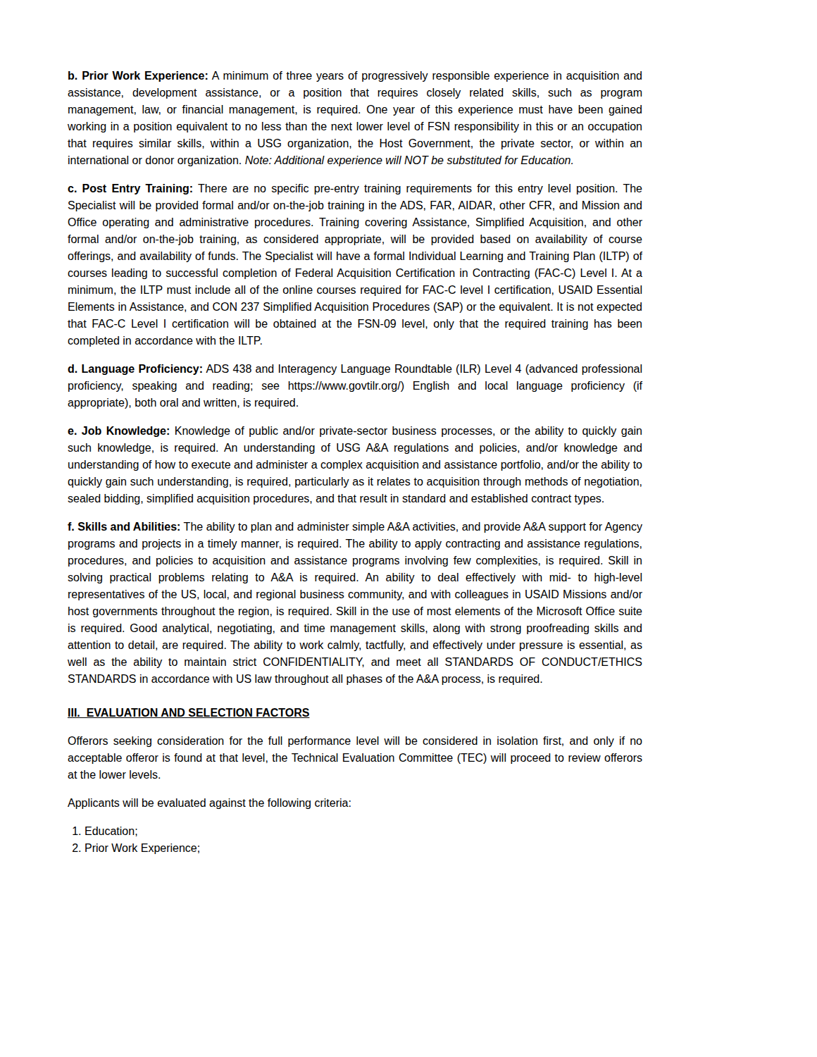b. Prior Work Experience: A minimum of three years of progressively responsible experience in acquisition and assistance, development assistance, or a position that requires closely related skills, such as program management, law, or financial management, is required. One year of this experience must have been gained working in a position equivalent to no less than the next lower level of FSN responsibility in this or an occupation that requires similar skills, within a USG organization, the Host Government, the private sector, or within an international or donor organization. Note: Additional experience will NOT be substituted for Education.
c. Post Entry Training: There are no specific pre-entry training requirements for this entry level position. The Specialist will be provided formal and/or on-the-job training in the ADS, FAR, AIDAR, other CFR, and Mission and Office operating and administrative procedures. Training covering Assistance, Simplified Acquisition, and other formal and/or on-the-job training, as considered appropriate, will be provided based on availability of course offerings, and availability of funds. The Specialist will have a formal Individual Learning and Training Plan (ILTP) of courses leading to successful completion of Federal Acquisition Certification in Contracting (FAC-C) Level I. At a minimum, the ILTP must include all of the online courses required for FAC-C level I certification, USAID Essential Elements in Assistance, and CON 237 Simplified Acquisition Procedures (SAP) or the equivalent. It is not expected that FAC-C Level I certification will be obtained at the FSN-09 level, only that the required training has been completed in accordance with the ILTP.
d. Language Proficiency: ADS 438 and Interagency Language Roundtable (ILR) Level 4 (advanced professional proficiency, speaking and reading; see https://www.govtilr.org/) English and local language proficiency (if appropriate), both oral and written, is required.
e. Job Knowledge: Knowledge of public and/or private-sector business processes, or the ability to quickly gain such knowledge, is required. An understanding of USG A&A regulations and policies, and/or knowledge and understanding of how to execute and administer a complex acquisition and assistance portfolio, and/or the ability to quickly gain such understanding, is required, particularly as it relates to acquisition through methods of negotiation, sealed bidding, simplified acquisition procedures, and that result in standard and established contract types.
f. Skills and Abilities: The ability to plan and administer simple A&A activities, and provide A&A support for Agency programs and projects in a timely manner, is required. The ability to apply contracting and assistance regulations, procedures, and policies to acquisition and assistance programs involving few complexities, is required. Skill in solving practical problems relating to A&A is required. An ability to deal effectively with mid- to high-level representatives of the US, local, and regional business community, and with colleagues in USAID Missions and/or host governments throughout the region, is required. Skill in the use of most elements of the Microsoft Office suite is required. Good analytical, negotiating, and time management skills, along with strong proofreading skills and attention to detail, are required. The ability to work calmly, tactfully, and effectively under pressure is essential, as well as the ability to maintain strict CONFIDENTIALITY, and meet all STANDARDS OF CONDUCT/ETHICS STANDARDS in accordance with US law throughout all phases of the A&A process, is required.
III. EVALUATION AND SELECTION FACTORS
Offerors seeking consideration for the full performance level will be considered in isolation first, and only if no acceptable offeror is found at that level, the Technical Evaluation Committee (TEC) will proceed to review offerors at the lower levels.
Applicants will be evaluated against the following criteria:
Education;
Prior Work Experience;